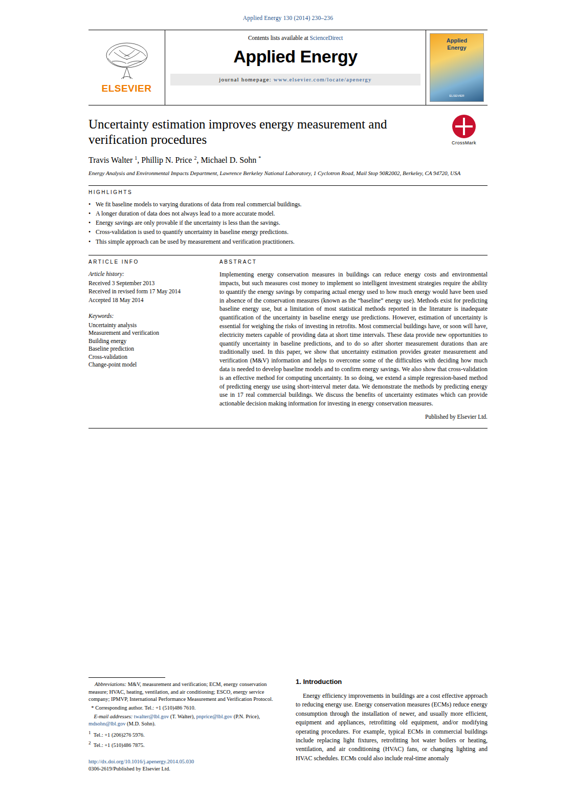Applied Energy 130 (2014) 230–236
ELSEVIER
Contents lists available at ScienceDirect
Applied Energy
journal homepage: www.elsevier.com/locate/apenergy
Applied
Energy
ELSEVIER
Uncertainty estimation improves energy measurement and verification procedures
CrossMark
Travis Walter 1, Phillip N. Price 2, Michael D. Sohn *
Energy Analysis and Environmental Impacts Department, Lawrence Berkeley National Laboratory, 1 Cyclotron Road, Mail Stop 90R2002, Berkeley, CA 94720, USA
highlights
We fit baseline models to varying durations of data from real commercial buildings.
A longer duration of data does not always lead to a more accurate model.
Energy savings are only provable if the uncertainty is less than the savings.
Cross-validation is used to quantify uncertainty in baseline energy predictions.
This simple approach can be used by measurement and verification practitioners.
article info
Article history:
Received 3 September 2013
Received in revised form 17 May 2014
Accepted 18 May 2014
Keywords:
Uncertainty analysis
Measurement and verification
Building energy
Baseline prediction
Cross-validation
Change-point model
abstract
Implementing energy conservation measures in buildings can reduce energy costs and environmental impacts, but such measures cost money to implement so intelligent investment strategies require the ability to quantify the energy savings by comparing actual energy used to how much energy would have been used in absence of the conservation measures (known as the “baseline” energy use). Methods exist for predicting baseline energy use, but a limitation of most statistical methods reported in the literature is inadequate quantification of the uncertainty in baseline energy use predictions. However, estimation of uncertainty is essential for weighing the risks of investing in retrofits. Most commercial buildings have, or soon will have, electricity meters capable of providing data at short time intervals. These data provide new opportunities to quantify uncertainty in baseline predictions, and to do so after shorter measurement durations than are traditionally used. In this paper, we show that uncertainty estimation provides greater measurement and verification (M&V) information and helps to overcome some of the difficulties with deciding how much data is needed to develop baseline models and to confirm energy savings. We also show that cross-validation is an effective method for computing uncertainty. In so doing, we extend a simple regression-based method of predicting energy use using short-interval meter data. We demonstrate the methods by predicting energy use in 17 real commercial buildings. We discuss the benefits of uncertainty estimates which can provide actionable decision making information for investing in energy conservation measures.
Published by Elsevier Ltd.
Abbreviations: M&V, measurement and verification; ECM, energy conservation measure; HVAC, heating, ventilation, and air conditioning; ESCO, energy service company; IPMVP, International Performance Measurement and Verification Protocol.
* Corresponding author. Tel.: +1 (510)486 7610.
E-mail addresses: twalter@lbl.gov (T. Walter), pnprice@lbl.gov (P.N. Price), mdsohn@lbl.gov (M.D. Sohn).
1 Tel.: +1 (206)276 5976.
2 Tel.: +1 (510)486 7875.
http://dx.doi.org/10.1016/j.apenergy.2014.05.030
0306-2619/Published by Elsevier Ltd.
1. Introduction
Energy efficiency improvements in buildings are a cost effective approach to reducing energy use. Energy conservation measures (ECMs) reduce energy consumption through the installation of newer, and usually more efficient, equipment and appliances, retrofitting old equipment, and/or modifying operating procedures. For example, typical ECMs in commercial buildings include replacing light fixtures, retrofitting hot water boilers or heating, ventilation, and air conditioning (HVAC) fans, or changing lighting and HVAC schedules. ECMs could also include real-time anomaly